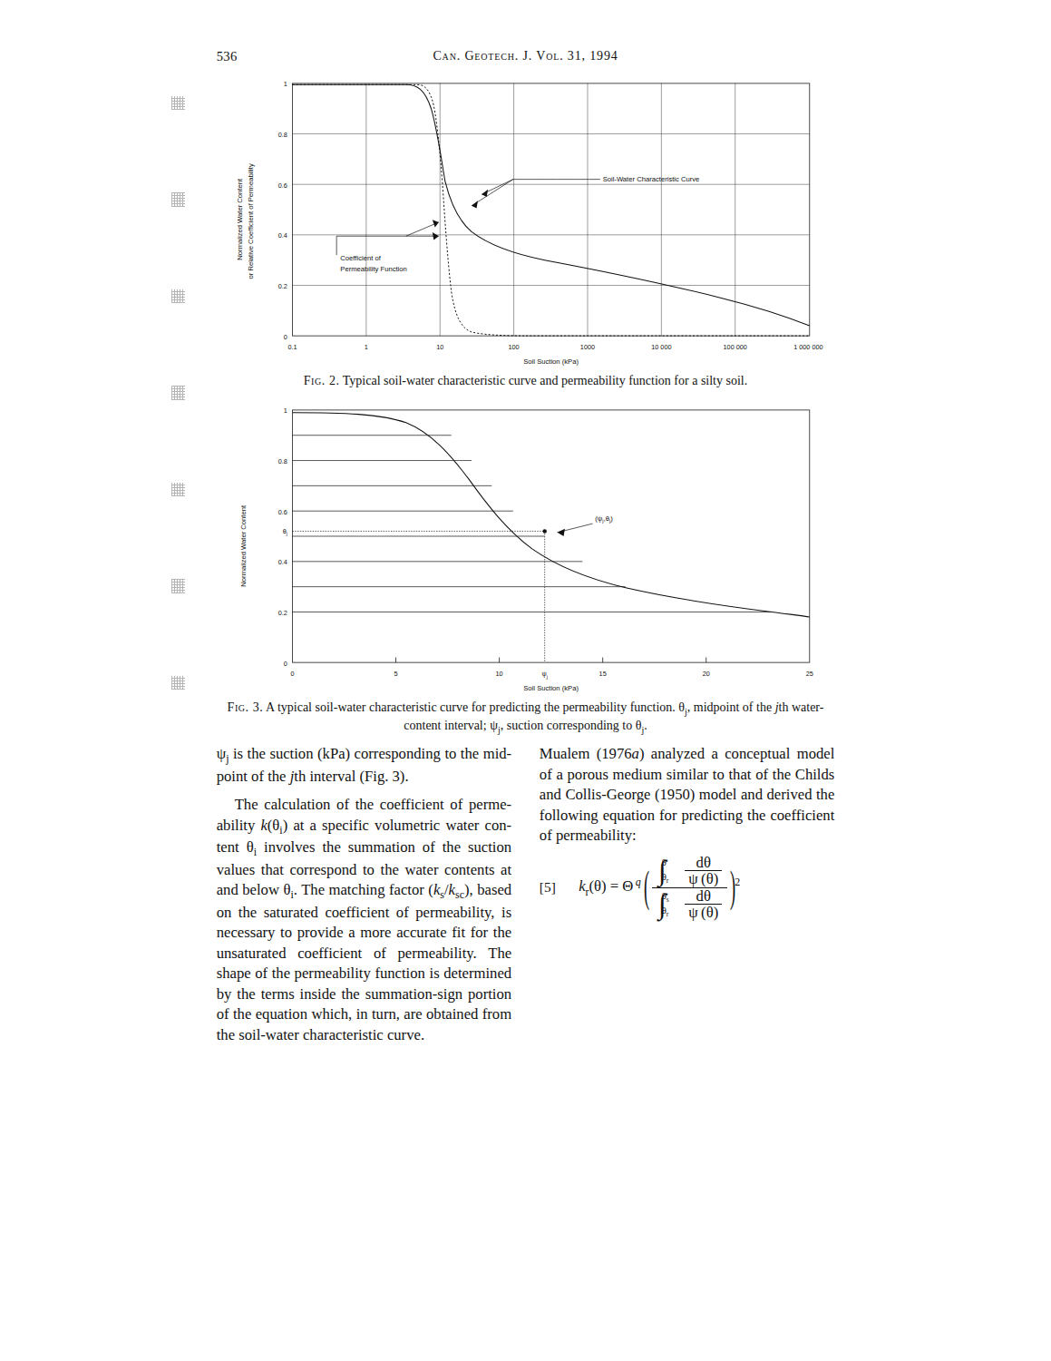536
Can. Geotech. J. Vol. 31, 1994
1 0.8 0.6 0.4 0.2 0 0.1 1 10 100 1000 10 000 100 000 1 000 000 Soil Suction (kPa) Normalized Water Content or Relative Coefficient of Permeability Soil-Water Characteristic Curve Coefficient of Permeability Function
Fig. 2. Typical soil-water characteristic curve and permeability function for a silty soil.
1 0.8 0.6 0.4 0.2 0 θj 0 5 10 15 20 25 ψj Soil Suction (kPa) Normalized Water Content (ψj,θj)
Fig. 3. A typical soil-water characteristic curve for predicting the permeability function. θj, midpoint of the jth water-content interval; ψj, suction corresponding to θj.
ψj is the suction (kPa) corresponding to the midpoint of the jth interval (Fig. 3).
The calculation of the coefficient of permeability k(θi) at a specific volumetric water content θi involves the summation of the suction values that correspond to the water contents at and below θi. The matching factor (ks/ksc), based on the saturated coefficient of permeability, is necessary to provide a more accurate fit for the unsaturated coefficient of permeability. The shape of the permeability function is determined by the terms inside the summation-sign portion of the equation which, in turn, are obtained from the soil-water characteristic curve.
Mualem (1976a) analyzed a conceptual model of a porous medium similar to that of the Childs and Collis-George (1950) model and derived the following equation for predicting the coefficient of permeability:
[5]
kr(θ) = Θ q ∫θθr dθ ψ (θ) ∫θs θr dθ ψ (θ) 2